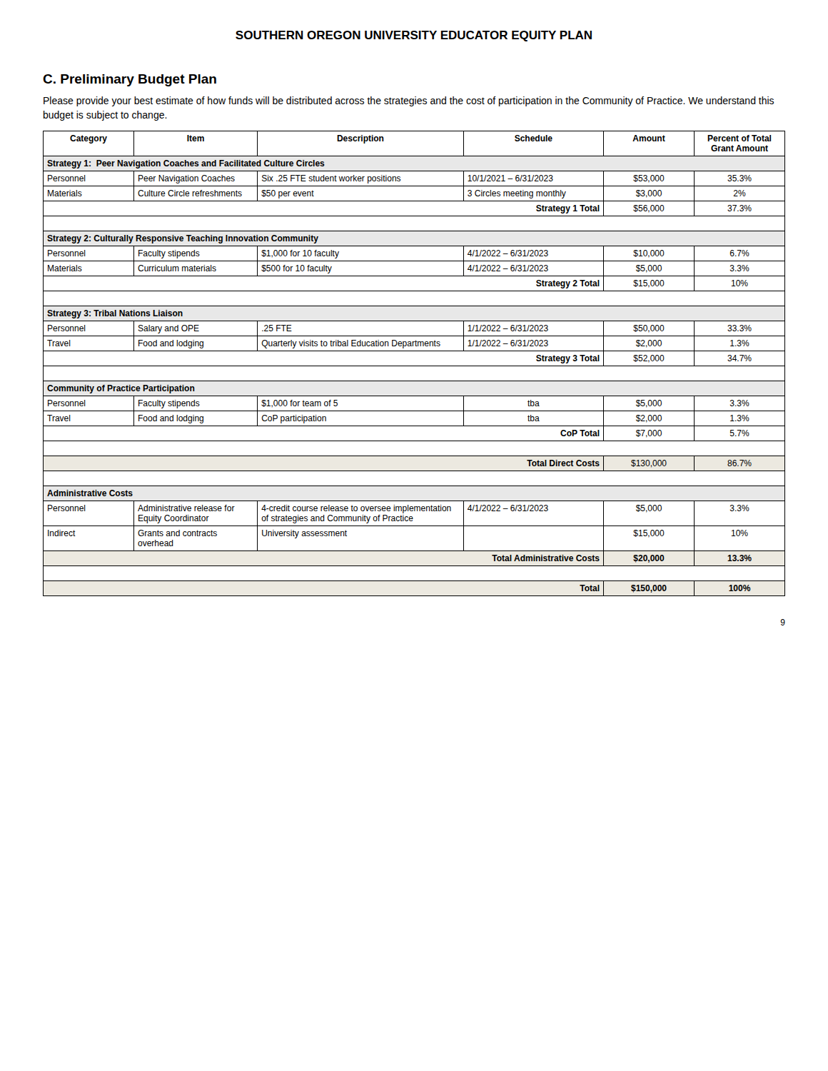SOUTHERN OREGON UNIVERSITY EDUCATOR EQUITY PLAN
C. Preliminary Budget Plan
Please provide your best estimate of how funds will be distributed across the strategies and the cost of participation in the Community of Practice. We understand this budget is subject to change.
| Category | Item | Description | Schedule | Amount | Percent of Total Grant Amount |
| --- | --- | --- | --- | --- | --- |
| Strategy 1: Peer Navigation Coaches and Facilitated Culture Circles |
| Personnel | Peer Navigation Coaches | Six .25 FTE student worker positions | 10/1/2021 – 6/31/2023 | $53,000 | 35.3% |
| Materials | Culture Circle refreshments | $50 per event | 3 Circles meeting monthly | $3,000 | 2% |
| Strategy 1 Total | $56,000 | 37.3% |
| Strategy 2: Culturally Responsive Teaching Innovation Community |
| Personnel | Faculty stipends | $1,000 for 10 faculty | 4/1/2022 – 6/31/2023 | $10,000 | 6.7% |
| Materials | Curriculum materials | $500 for 10 faculty | 4/1/2022 – 6/31/2023 | $5,000 | 3.3% |
| Strategy 2 Total | $15,000 | 10% |
| Strategy 3: Tribal Nations Liaison |
| Personnel | Salary and OPE | .25 FTE | 1/1/2022 – 6/31/2023 | $50,000 | 33.3% |
| Travel | Food and lodging | Quarterly visits to tribal Education Departments | 1/1/2022 – 6/31/2023 | $2,000 | 1.3% |
| Strategy 3 Total | $52,000 | 34.7% |
| Community of Practice Participation |
| Personnel | Faculty stipends | $1,000 for team of 5 | tba | $5,000 | 3.3% |
| Travel | Food and lodging | CoP participation | tba | $2,000 | 1.3% |
| CoP Total | $7,000 | 5.7% |
| Total Direct Costs | $130,000 | 86.7% |
| Administrative Costs |
| Personnel | Administrative release for Equity Coordinator | 4-credit course release to oversee implementation of strategies and Community of Practice | 4/1/2022 – 6/31/2023 | $5,000 | 3.3% |
| Indirect | Grants and contracts overhead | University assessment | | $15,000 | 10% |
| Total Administrative Costs | $20,000 | 13.3% |
| Total | $150,000 | 100% |
9